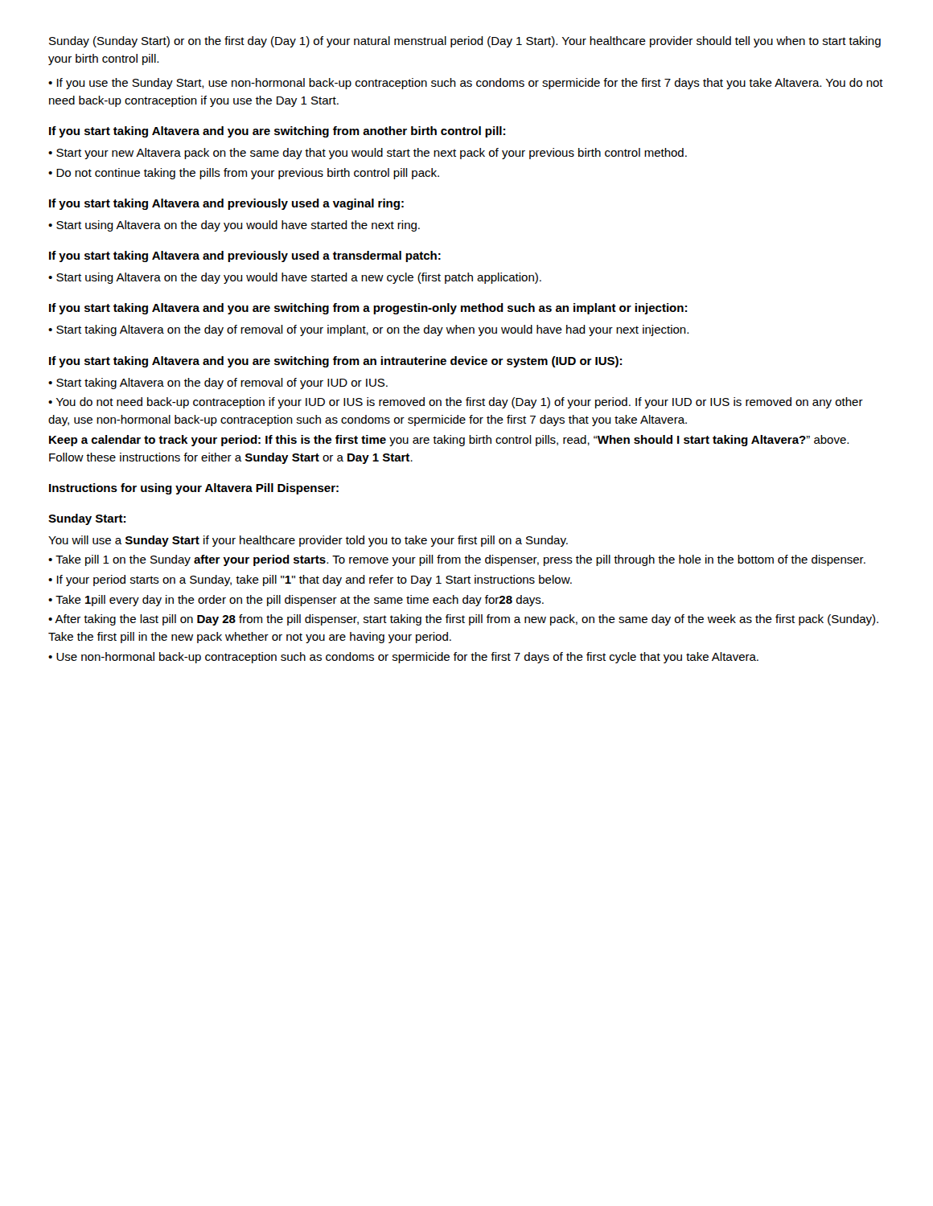Sunday (Sunday Start) or on the first day (Day 1) of your natural menstrual period (Day 1 Start). Your healthcare provider should tell you when to start taking your birth control pill.
• If you use the Sunday Start, use non-hormonal back-up contraception such as condoms or spermicide for the first 7 days that you take Altavera. You do not need back-up contraception if you use the Day 1 Start.
If you start taking Altavera and you are switching from another birth control pill:
• Start your new Altavera pack on the same day that you would start the next pack of your previous birth control method.
• Do not continue taking the pills from your previous birth control pill pack.
If you start taking Altavera and previously used a vaginal ring:
• Start using Altavera on the day you would have started the next ring.
If you start taking Altavera and previously used a transdermal patch:
• Start using Altavera on the day you would have started a new cycle (first patch application).
If you start taking Altavera and you are switching from a progestin-only method such as an implant or injection:
• Start taking Altavera on the day of removal of your implant, or on the day when you would have had your next injection.
If you start taking Altavera and you are switching from an intrauterine device or system (IUD or IUS):
• Start taking Altavera on the day of removal of your IUD or IUS.
• You do not need back-up contraception if your IUD or IUS is removed on the first day (Day 1) of your period. If your IUD or IUS is removed on any other day, use non-hormonal back-up contraception such as condoms or spermicide for the first 7 days that you take Altavera.
Keep a calendar to track your period: If this is the first time you are taking birth control pills, read, “When should I start taking Altavera?” above. Follow these instructions for either a Sunday Start or a Day 1 Start.
Instructions for using your Altavera Pill Dispenser:
Sunday Start:
You will use a Sunday Start if your healthcare provider told you to take your first pill on a Sunday.
• Take pill 1 on the Sunday after your period starts. To remove your pill from the dispenser, press the pill through the hole in the bottom of the dispenser.
• If your period starts on a Sunday, take pill "1" that day and refer to Day 1 Start instructions below.
• Take 1pill every day in the order on the pill dispenser at the same time each day for28 days.
• After taking the last pill on Day 28 from the pill dispenser, start taking the first pill from a new pack, on the same day of the week as the first pack (Sunday). Take the first pill in the new pack whether or not you are having your period.
• Use non-hormonal back-up contraception such as condoms or spermicide for the first 7 days of the first cycle that you take Altavera.